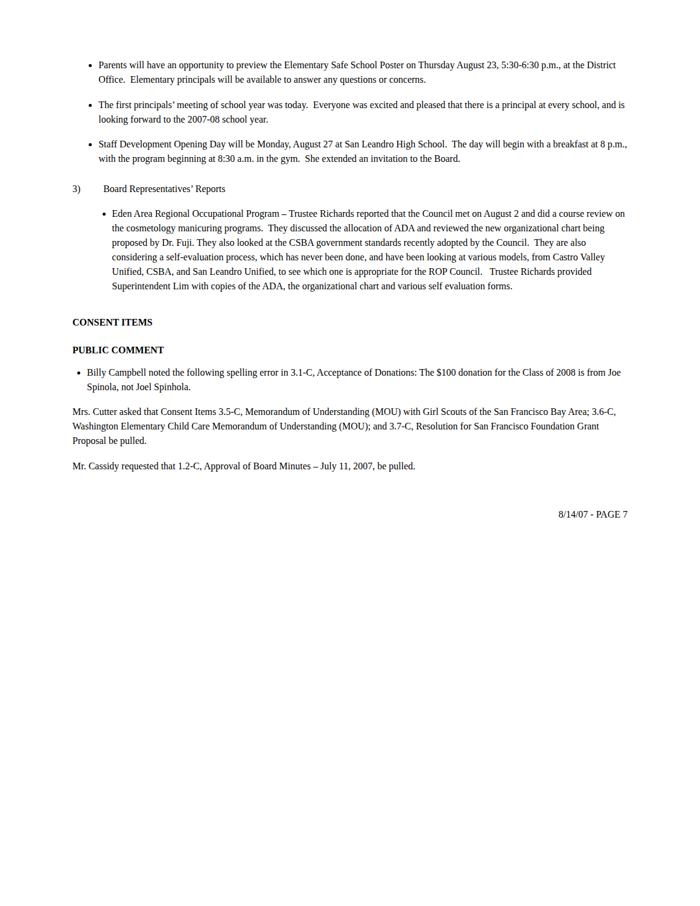Parents will have an opportunity to preview the Elementary Safe School Poster on Thursday August 23, 5:30-6:30 p.m., at the District Office. Elementary principals will be available to answer any questions or concerns.
The first principals’ meeting of school year was today. Everyone was excited and pleased that there is a principal at every school, and is looking forward to the 2007-08 school year.
Staff Development Opening Day will be Monday, August 27 at San Leandro High School. The day will begin with a breakfast at 8 p.m., with the program beginning at 8:30 a.m. in the gym. She extended an invitation to the Board.
3) Board Representatives’ Reports
Eden Area Regional Occupational Program – Trustee Richards reported that the Council met on August 2 and did a course review on the cosmetology manicuring programs. They discussed the allocation of ADA and reviewed the new organizational chart being proposed by Dr. Fuji. They also looked at the CSBA government standards recently adopted by the Council. They are also considering a self-evaluation process, which has never been done, and have been looking at various models, from Castro Valley Unified, CSBA, and San Leandro Unified, to see which one is appropriate for the ROP Council. Trustee Richards provided Superintendent Lim with copies of the ADA, the organizational chart and various self evaluation forms.
CONSENT ITEMS
PUBLIC COMMENT
Billy Campbell noted the following spelling error in 3.1-C, Acceptance of Donations: The $100 donation for the Class of 2008 is from Joe Spinola, not Joel Spinhola.
Mrs. Cutter asked that Consent Items 3.5-C, Memorandum of Understanding (MOU) with Girl Scouts of the San Francisco Bay Area; 3.6-C, Washington Elementary Child Care Memorandum of Understanding (MOU); and 3.7-C, Resolution for San Francisco Foundation Grant Proposal be pulled.
Mr. Cassidy requested that 1.2-C, Approval of Board Minutes – July 11, 2007, be pulled.
8/14/07 - PAGE 7